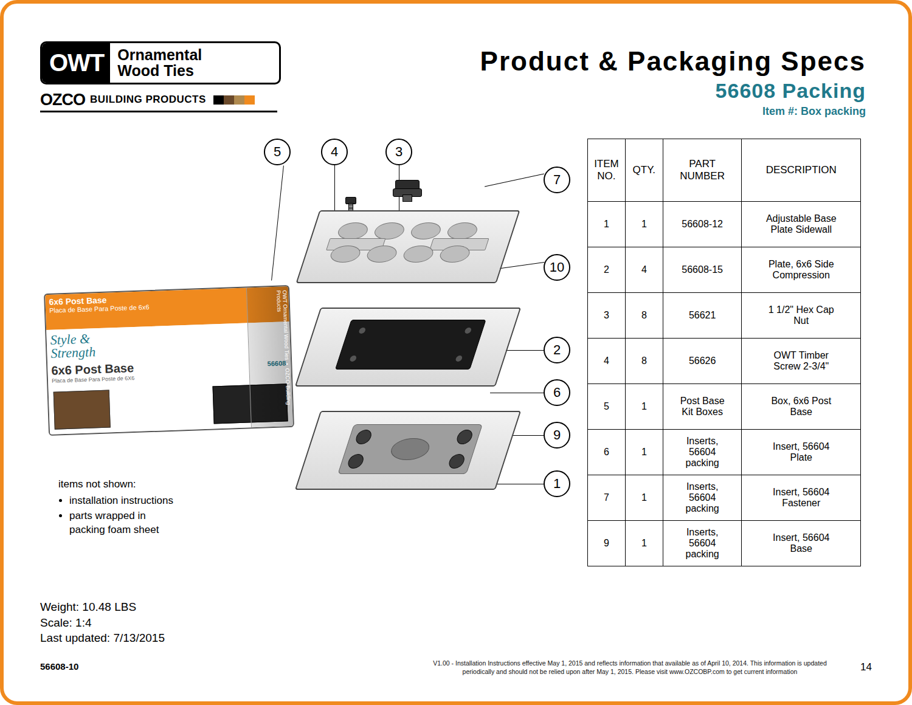OWT
Ornamental Wood Ties
OZCO BUILDING PRODUCTS
Product & Packaging Specs
56608 Packing
Item #: Box packing
5
4
3
7
10
2
6
9
1
6x6 Post Base
Placa de Base Para Poste de 6x6
Style &
Strength
6x6 Post Base
Placa de Base Para Poste de 6X6
56608
OWT Ornamental Wood Ties • OZCO Building Products
items not shown:
installation instructions
parts wrapped in
packing foam sheet
| ITEM NO. | QTY. | PART NUMBER | DESCRIPTION |
| --- | --- | --- | --- |
| 1 | 1 | 56608-12 | Adjustable Base Plate Sidewall |
| 2 | 4 | 56608-15 | Plate, 6x6 Side Compression |
| 3 | 8 | 56621 | 1 1/2" Hex Cap Nut |
| 4 | 8 | 56626 | OWT Timber Screw 2-3/4" |
| 5 | 1 | Post Base Kit Boxes | Box, 6x6 Post Base |
| 6 | 1 | Inserts, 56604 packing | Insert, 56604 Plate |
| 7 | 1 | Inserts, 56604 packing | Insert, 56604 Fastener |
| 9 | 1 | Inserts, 56604 packing | Insert, 56604 Base |
Weight: 10.48 LBS
Scale: 1:4
Last updated: 7/13/2015
56608-10
V1.00 - Installation Instructions effective May 1, 2015 and reflects information that available as of April 10, 2014. This information is updated periodically and should not be relied upon after May 1, 2015. Please visit www.OZCOBP.com to get current information
14